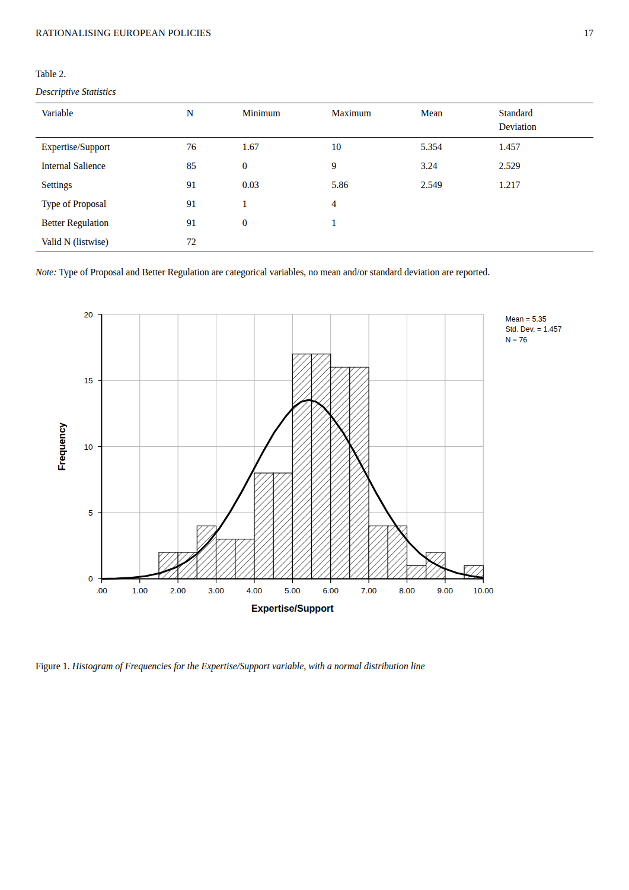RATIONALISING EUROPEAN POLICIES 17
Table 2.
Descriptive Statistics
| Variable | N | Minimum | Maximum | Mean | Standard Deviation |
| --- | --- | --- | --- | --- | --- |
| Expertise/Support | 76 | 1.67 | 10 | 5.354 | 1.457 |
| Internal Salience | 85 | 0 | 9 | 3.24 | 2.529 |
| Settings | 91 | 0.03 | 5.86 | 2.549 | 1.217 |
| Type of Proposal | 91 | 1 | 4 | | |
| Better Regulation | 91 | 0 | 1 | | |
| Valid N (listwise) | 72 | | | | |
Note: Type of Proposal and Better Regulation are categorical variables, no mean and/or standard deviation are reported.
Histogram of Frequencies for the Expertise/Support variable, with a normal distribution line 20 15 10 5 0 Frequency .00 1.00 2.00 3.00 4.00 5.00 6.00 7.00 8.00 9.00 10.00 Expertise/Support Mean = 5.35 Std. Dev. = 1.457 N = 76
Figure 1. Histogram of Frequencies for the Expertise/Support variable, with a normal distribution line